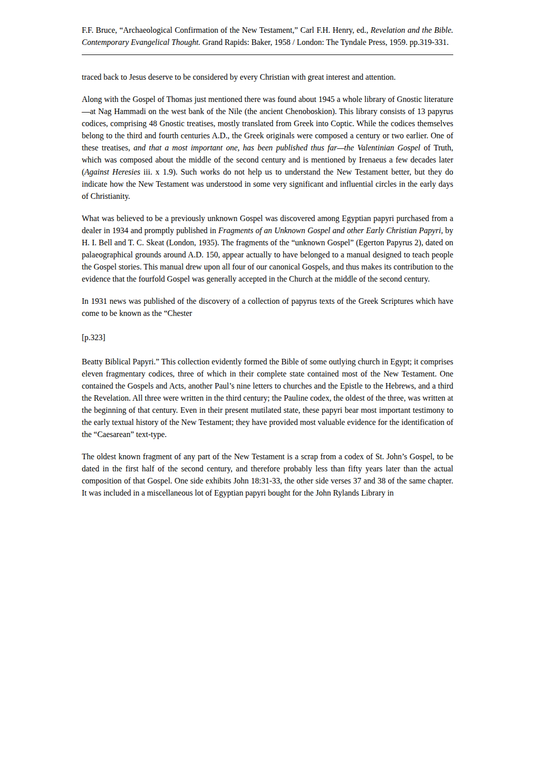F.F. Bruce, “Archaeological Confirmation of the New Testament,” Carl F.H. Henry, ed., Revelation and the Bible. Contemporary Evangelical Thought. Grand Rapids: Baker, 1958 / London: The Tyndale Press, 1959. pp.319-331.
traced back to Jesus deserve to be considered by every Christian with great interest and attention.
Along with the Gospel of Thomas just mentioned there was found about 1945 a whole library of Gnostic literature—at Nag Hammadi on the west bank of the Nile (the ancient Chenoboskion). This library consists of 13 papyrus codices, comprising 48 Gnostic treatises, mostly translated from Greek into Coptic. While the codices themselves belong to the third and fourth centuries A.D., the Greek originals were composed a century or two earlier. One of these treatises, and that a most important one, has been published thus far—the Valentinian Gospel of Truth, which was composed about the middle of the second century and is mentioned by Irenaeus a few decades later (Against Heresies iii. x 1.9). Such works do not help us to understand the New Testament better, but they do indicate how the New Testament was understood in some very significant and influential circles in the early days of Christianity.
What was believed to be a previously unknown Gospel was discovered among Egyptian papyri purchased from a dealer in 1934 and promptly published in Fragments of an Unknown Gospel and other Early Christian Papyri, by H. I. Bell and T. C. Skeat (London, 1935). The fragments of the “unknown Gospel” (Egerton Papyrus 2), dated on palaeographical grounds around A.D. 150, appear actually to have belonged to a manual designed to teach people the Gospel stories. This manual drew upon all four of our canonical Gospels, and thus makes its contribution to the evidence that the fourfold Gospel was generally accepted in the Church at the middle of the second century.
In 1931 news was published of the discovery of a collection of papyrus texts of the Greek Scriptures which have come to be known as the “Chester
[p.323]
Beatty Biblical Papyri.” This collection evidently formed the Bible of some outlying church in Egypt; it comprises eleven fragmentary codices, three of which in their complete state contained most of the New Testament. One contained the Gospels and Acts, another Paul’s nine letters to churches and the Epistle to the Hebrews, and a third the Revelation. All three were written in the third century; the Pauline codex, the oldest of the three, was written at the beginning of that century. Even in their present mutilated state, these papyri bear most important testimony to the early textual history of the New Testament; they have provided most valuable evidence for the identification of the “Caesarean” text-type.
The oldest known fragment of any part of the New Testament is a scrap from a codex of St. John’s Gospel, to be dated in the first half of the second century, and therefore probably less than fifty years later than the actual composition of that Gospel. One side exhibits John 18:31-33, the other side verses 37 and 38 of the same chapter. It was included in a miscellaneous lot of Egyptian papyri bought for the John Rylands Library in